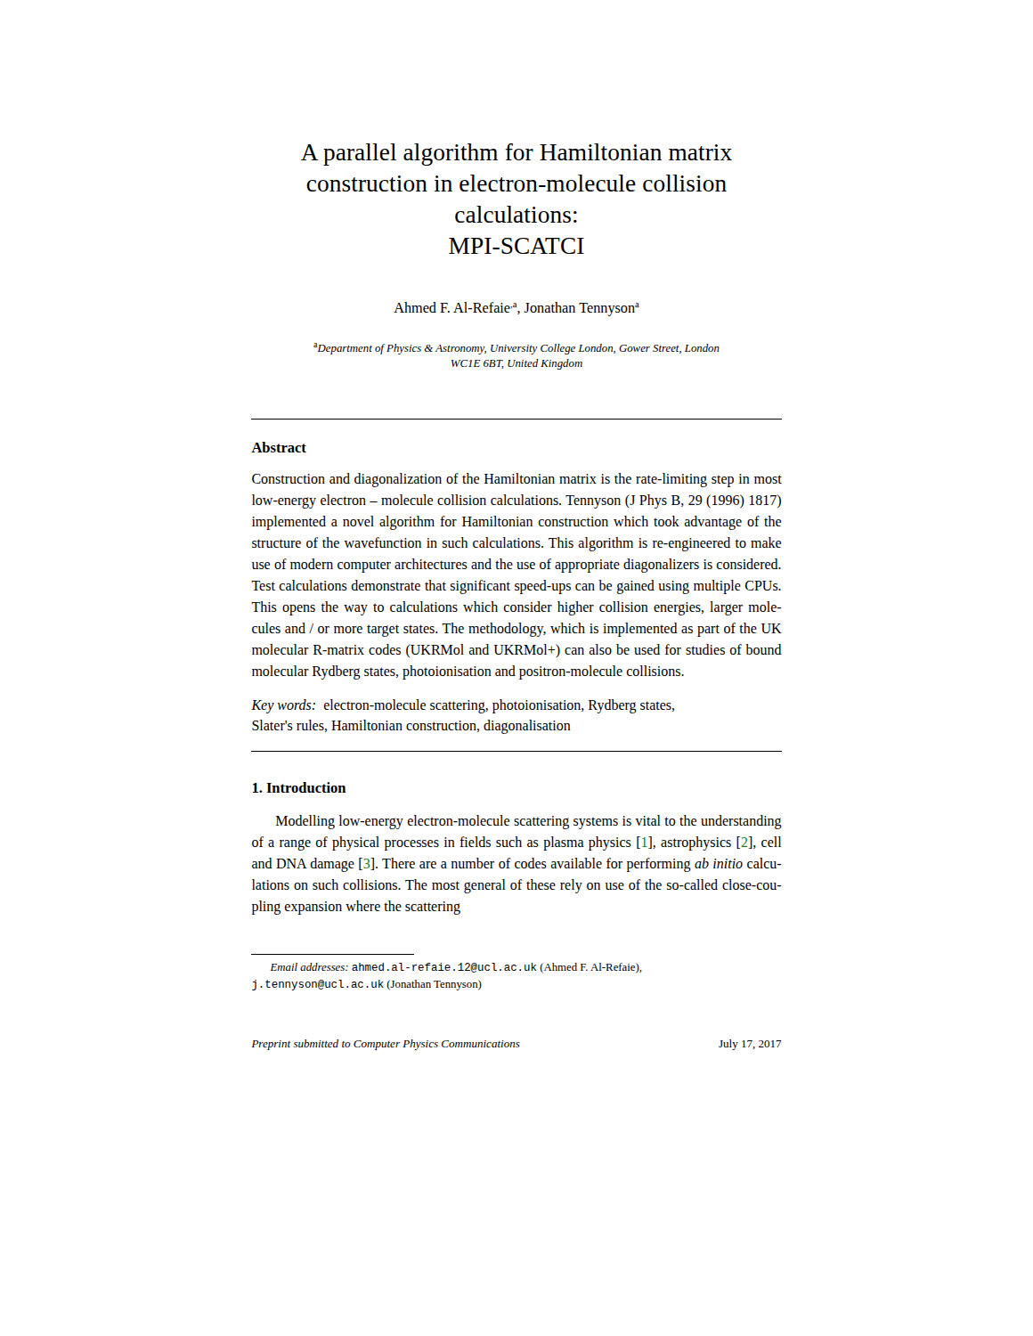A parallel algorithm for Hamiltonian matrix
construction in electron-molecule collision calculations:
MPI-SCATCI
Ahmed F. Al-Refaie,a, Jonathan Tennysona
aDepartment of Physics & Astronomy, University College London, Gower Street, London
WC1E 6BT, United Kingdom
Abstract
Construction and diagonalization of the Hamiltonian matrix is the rate-limiting step in most low-energy electron – molecule collision calculations. Tennyson (J Phys B, 29 (1996) 1817) implemented a novel algorithm for Hamiltonian construction which took advantage of the structure of the wavefunction in such calculations. This algorithm is re-engineered to make use of modern computer architectures and the use of appropriate diagonalizers is considered. Test calculations demonstrate that significant speed-ups can be gained using multiple CPUs. This opens the way to calculations which consider higher collision energies, larger molecules and / or more target states. The methodology, which is implemented as part of the UK molecular R-matrix codes (UKRMol and UKRMol+) can also be used for studies of bound molecular Rydberg states, photoionisation and positron-molecule collisions.
Key words: electron-molecule scattering, photoionisation, Rydberg states,
Slater's rules, Hamiltonian construction, diagonalisation
1. Introduction
Modelling low-energy electron-molecule scattering systems is vital to the understanding of a range of physical processes in fields such as plasma physics [1], astrophysics [2], cell and DNA damage [3]. There are a number of codes available for performing ab initio calculations on such collisions. The most general of these rely on use of the so-called close-coupling expansion where the scattering
Email addresses: ahmed.al-refaie.12@ucl.ac.uk (Ahmed F. Al-Refaie),
j.tennyson@ucl.ac.uk (Jonathan Tennyson)
Preprint submitted to Computer Physics Communications July 17, 2017